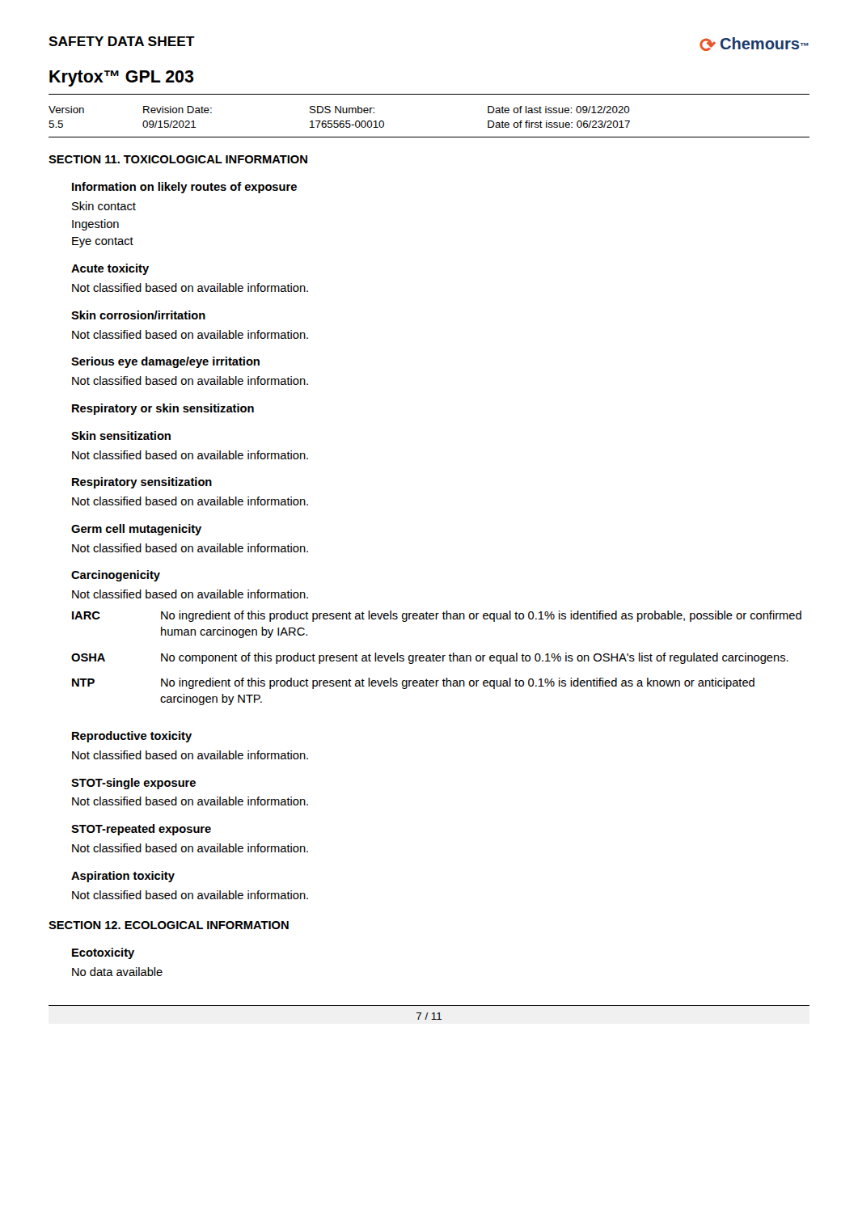SAFETY DATA SHEET
Krytox™ GPL 203
⟳ Chemours™
| Version 5.5 | Revision Date: 09/15/2021 | SDS Number: 1765565-00010 | Date of last issue: 09/12/2020 Date of first issue: 06/23/2017 |
SECTION 11. TOXICOLOGICAL INFORMATION
Information on likely routes of exposure
Skin contact
Ingestion
Eye contact
Acute toxicity
Not classified based on available information.
Skin corrosion/irritation
Not classified based on available information.
Serious eye damage/eye irritation
Not classified based on available information.
Respiratory or skin sensitization
Skin sensitization
Not classified based on available information.
Respiratory sensitization
Not classified based on available information.
Germ cell mutagenicity
Not classified based on available information.
Carcinogenicity
Not classified based on available information.
| IARC | No ingredient of this product present at levels greater than or equal to 0.1% is identified as probable, possible or confirmed human carcinogen by IARC. |
| OSHA | No component of this product present at levels greater than or equal to 0.1% is on OSHA's list of regulated carcinogens. |
| NTP | No ingredient of this product present at levels greater than or equal to 0.1% is identified as a known or anticipated carcinogen by NTP. |
Reproductive toxicity
Not classified based on available information.
STOT-single exposure
Not classified based on available information.
STOT-repeated exposure
Not classified based on available information.
Aspiration toxicity
Not classified based on available information.
SECTION 12. ECOLOGICAL INFORMATION
Ecotoxicity
No data available
7 / 11